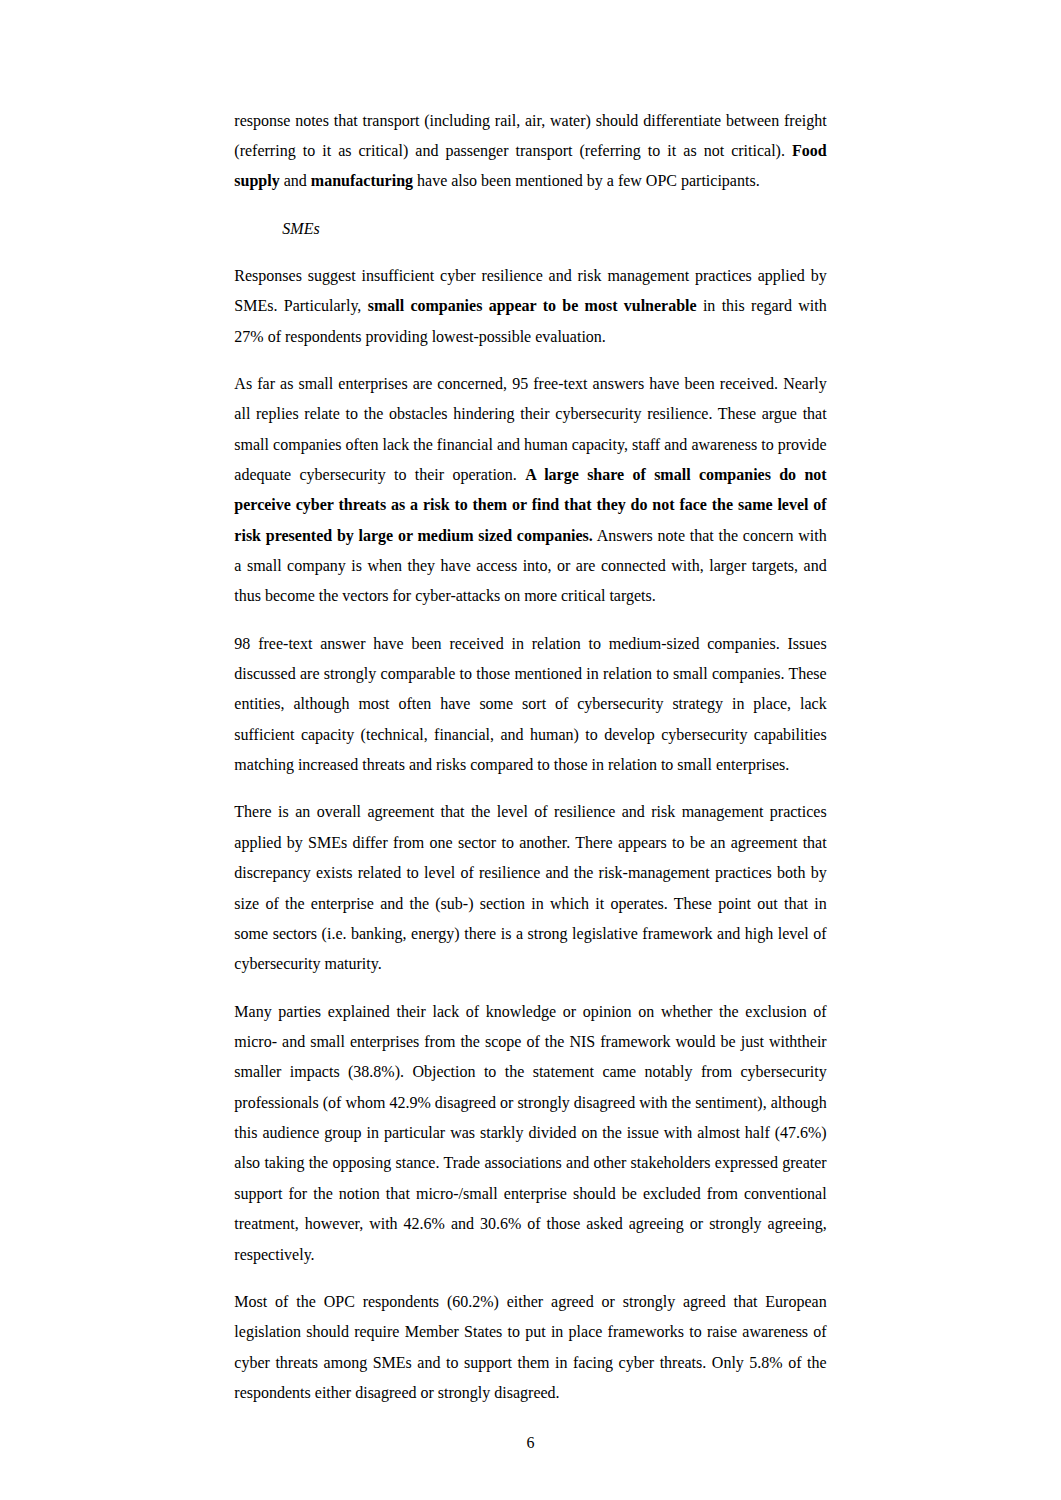response notes that transport (including rail, air, water) should differentiate between freight (referring to it as critical) and passenger transport (referring to it as not critical). Food supply and manufacturing have also been mentioned by a few OPC participants.
SMEs
Responses suggest insufficient cyber resilience and risk management practices applied by SMEs. Particularly, small companies appear to be most vulnerable in this regard with 27% of respondents providing lowest-possible evaluation.
As far as small enterprises are concerned, 95 free-text answers have been received. Nearly all replies relate to the obstacles hindering their cybersecurity resilience. These argue that small companies often lack the financial and human capacity, staff and awareness to provide adequate cybersecurity to their operation. A large share of small companies do not perceive cyber threats as a risk to them or find that they do not face the same level of risk presented by large or medium sized companies. Answers note that the concern with a small company is when they have access into, or are connected with, larger targets, and thus become the vectors for cyber-attacks on more critical targets.
98 free-text answer have been received in relation to medium-sized companies. Issues discussed are strongly comparable to those mentioned in relation to small companies. These entities, although most often have some sort of cybersecurity strategy in place, lack sufficient capacity (technical, financial, and human) to develop cybersecurity capabilities matching increased threats and risks compared to those in relation to small enterprises.
There is an overall agreement that the level of resilience and risk management practices applied by SMEs differ from one sector to another. There appears to be an agreement that discrepancy exists related to level of resilience and the risk-management practices both by size of the enterprise and the (sub-) section in which it operates. These point out that in some sectors (i.e. banking, energy) there is a strong legislative framework and high level of cybersecurity maturity.
Many parties explained their lack of knowledge or opinion on whether the exclusion of micro- and small enterprises from the scope of the NIS framework would be just withtheir smaller impacts (38.8%). Objection to the statement came notably from cybersecurity professionals (of whom 42.9% disagreed or strongly disagreed with the sentiment), although this audience group in particular was starkly divided on the issue with almost half (47.6%) also taking the opposing stance. Trade associations and other stakeholders expressed greater support for the notion that micro-/small enterprise should be excluded from conventional treatment, however, with 42.6% and 30.6% of those asked agreeing or strongly agreeing, respectively.
Most of the OPC respondents (60.2%) either agreed or strongly agreed that European legislation should require Member States to put in place frameworks to raise awareness of cyber threats among SMEs and to support them in facing cyber threats. Only 5.8% of the respondents either disagreed or strongly disagreed.
6